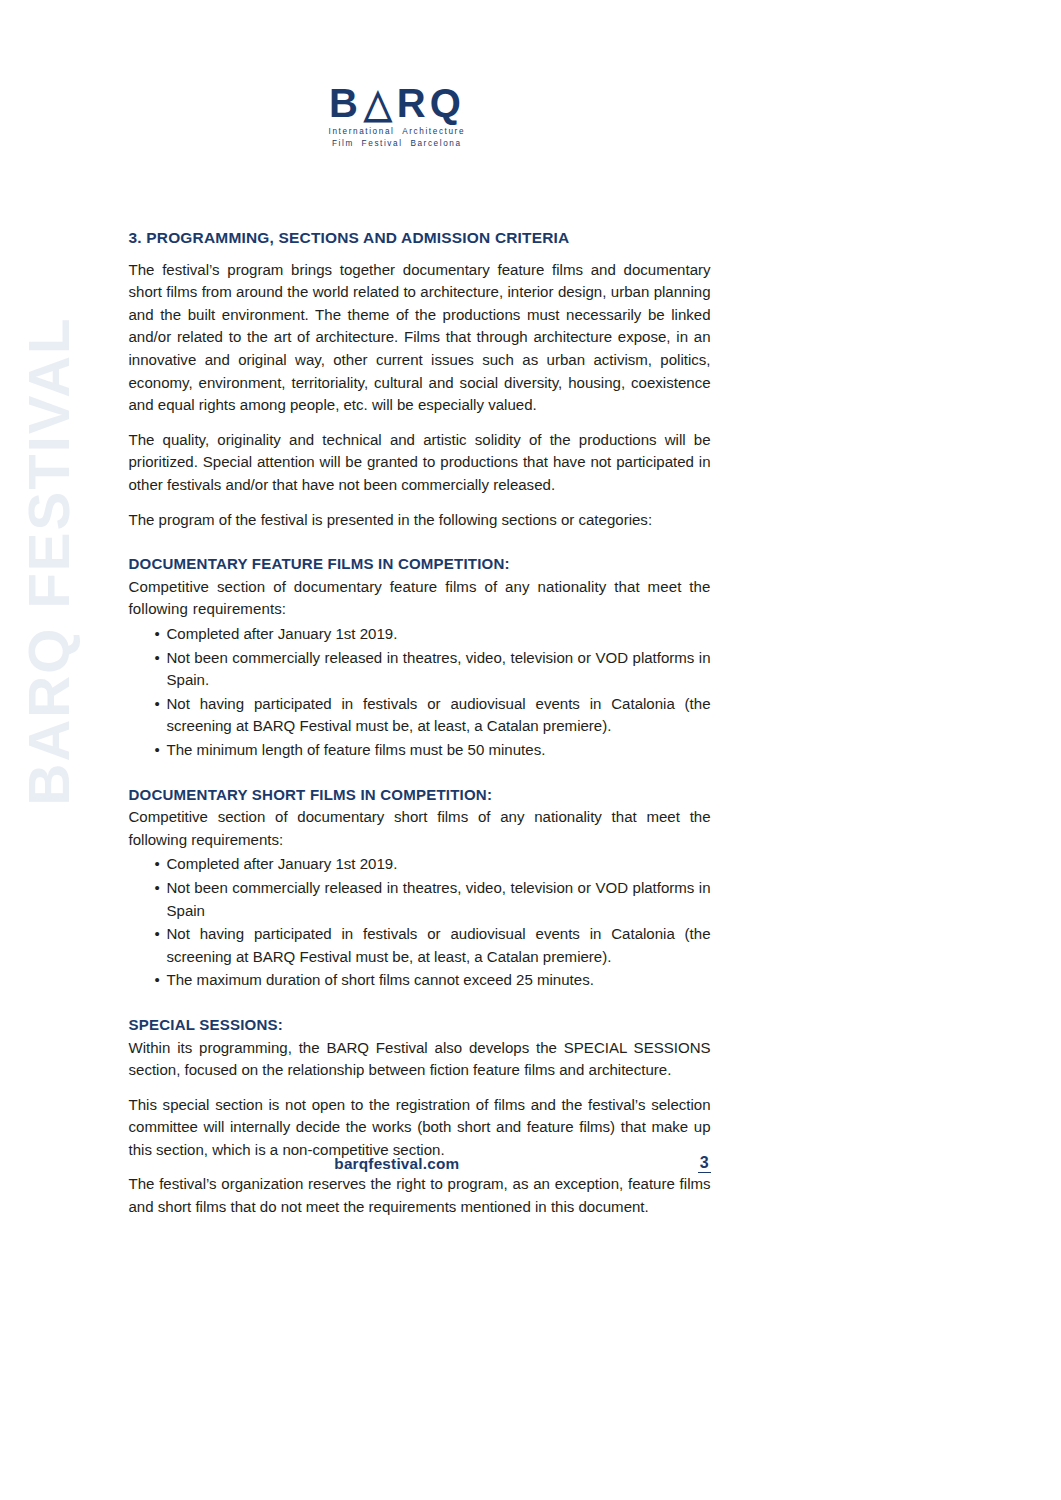BARQ FESTIVAL
B△RQ
International Architecture Film Festival Barcelona
3. PROGRAMMING, SECTIONS AND ADMISSION CRITERIA
The festival’s program brings together documentary feature films and documentary short films from around the world related to architecture, interior design, urban planning and the built environment. The theme of the productions must necessarily be linked and/or related to the art of architecture. Films that through architecture expose, in an innovative and original way, other current issues such as urban activism, politics, economy, environment, territoriality, cultural and social diversity, housing, coexistence and equal rights among people, etc. will be especially valued.
The quality, originality and technical and artistic solidity of the productions will be prioritized. Special attention will be granted to productions that have not participated in other festivals and/or that have not been commercially released.
The program of the festival is presented in the following sections or categories:
DOCUMENTARY FEATURE FILMS IN COMPETITION:
Competitive section of documentary feature films of any nationality that meet the following requirements:
Completed after January 1st 2019.
Not been commercially released in theatres, video, television or VOD platforms in Spain.
Not having participated in festivals or audiovisual events in Catalonia (the screening at BARQ Festival must be, at least, a Catalan premiere).
The minimum length of feature films must be 50 minutes.
DOCUMENTARY SHORT FILMS IN COMPETITION:
Competitive section of documentary short films of any nationality that meet the following requirements:
Completed after January 1st 2019.
Not been commercially released in theatres, video, television or VOD platforms in Spain
Not having participated in festivals or audiovisual events in Catalonia (the screening at BARQ Festival must be, at least, a Catalan premiere).
The maximum duration of short films cannot exceed 25 minutes.
SPECIAL SESSIONS:
Within its programming, the BARQ Festival also develops the SPECIAL SESSIONS section, focused on the relationship between fiction feature films and architecture.
This special section is not open to the registration of films and the festival’s selection committee will internally decide the works (both short and feature films) that make up this section, which is a non-competitive section.
The festival’s organization reserves the right to program, as an exception, feature films and short films that do not meet the requirements mentioned in this document.
barqfestival.com 3